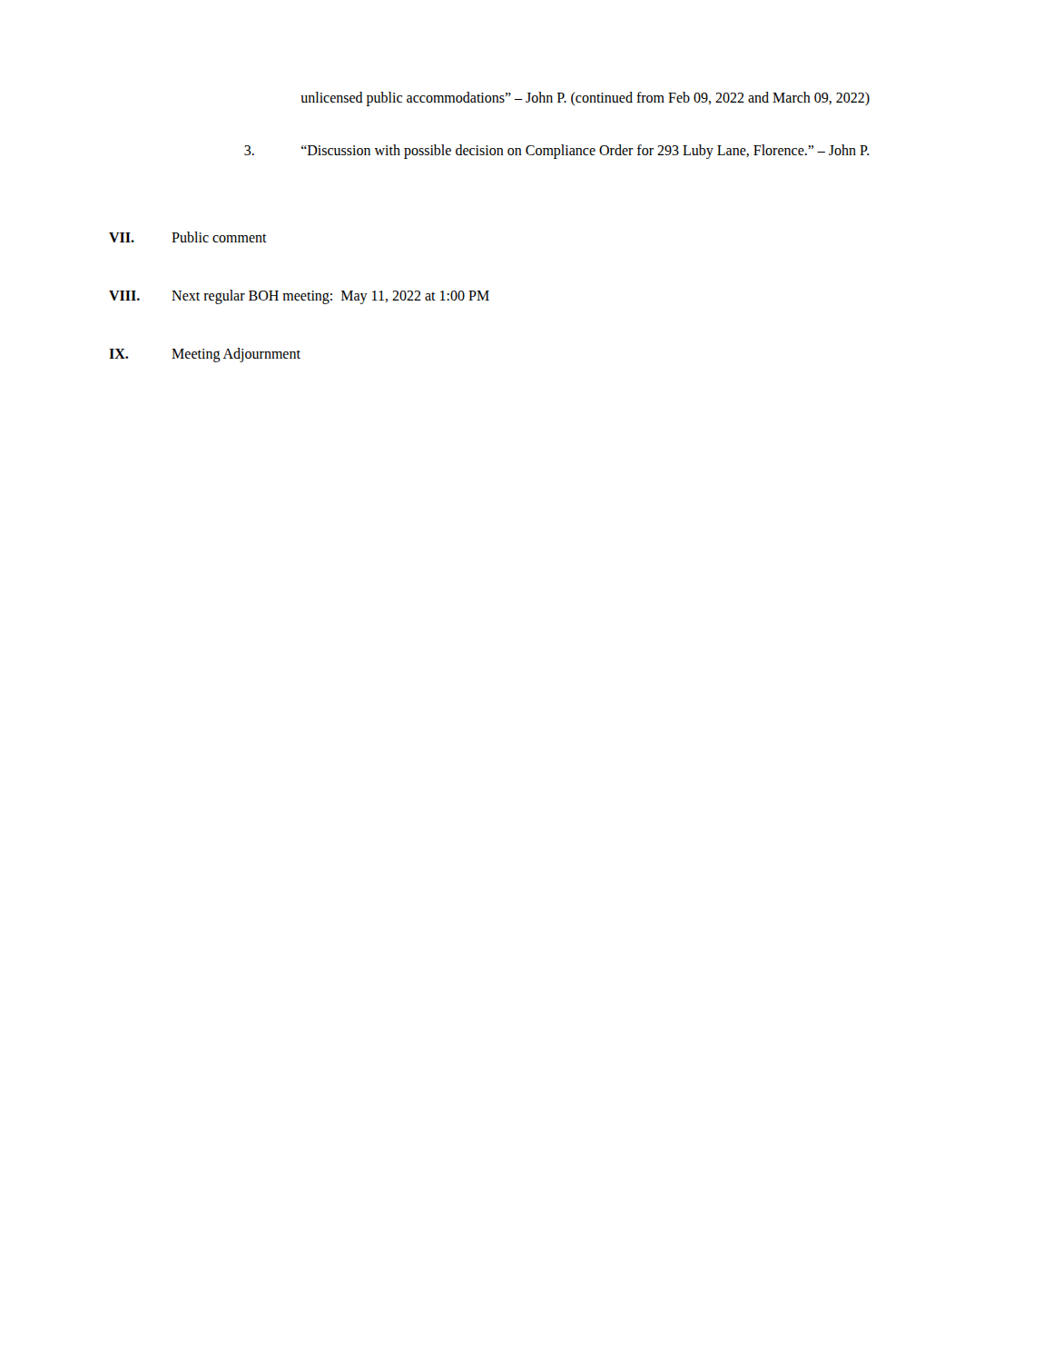unlicensed public accommodations” – John P. (continued from Feb 09, 2022 and March 09, 2022)
3. “Discussion with possible decision on Compliance Order for 293 Luby Lane, Florence.” – John P.
VII. Public comment
VIII. Next regular BOH meeting: May 11, 2022 at 1:00 PM
IX. Meeting Adjournment